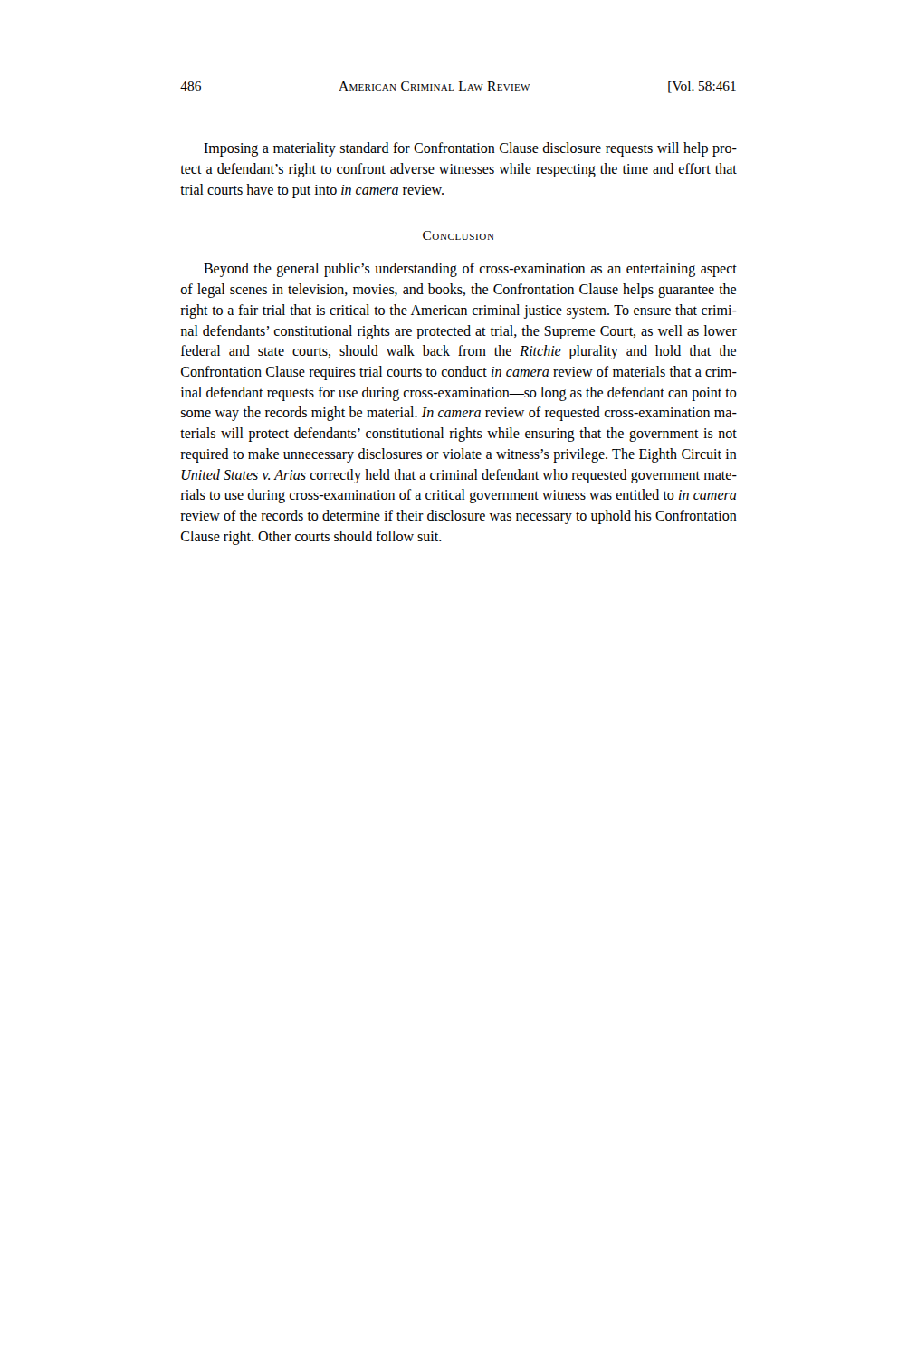486 American Criminal Law Review [Vol. 58:461
Imposing a materiality standard for Confrontation Clause disclosure requests will help protect a defendant’s right to confront adverse witnesses while respecting the time and effort that trial courts have to put into in camera review.
Conclusion
Beyond the general public’s understanding of cross-examination as an entertaining aspect of legal scenes in television, movies, and books, the Confrontation Clause helps guarantee the right to a fair trial that is critical to the American criminal justice system. To ensure that criminal defendants’ constitutional rights are protected at trial, the Supreme Court, as well as lower federal and state courts, should walk back from the Ritchie plurality and hold that the Confrontation Clause requires trial courts to conduct in camera review of materials that a criminal defendant requests for use during cross-examination—so long as the defendant can point to some way the records might be material. In camera review of requested cross-examination materials will protect defendants’ constitutional rights while ensuring that the government is not required to make unnecessary disclosures or violate a witness’s privilege. The Eighth Circuit in United States v. Arias correctly held that a criminal defendant who requested government materials to use during cross-examination of a critical government witness was entitled to in camera review of the records to determine if their disclosure was necessary to uphold his Confrontation Clause right. Other courts should follow suit.